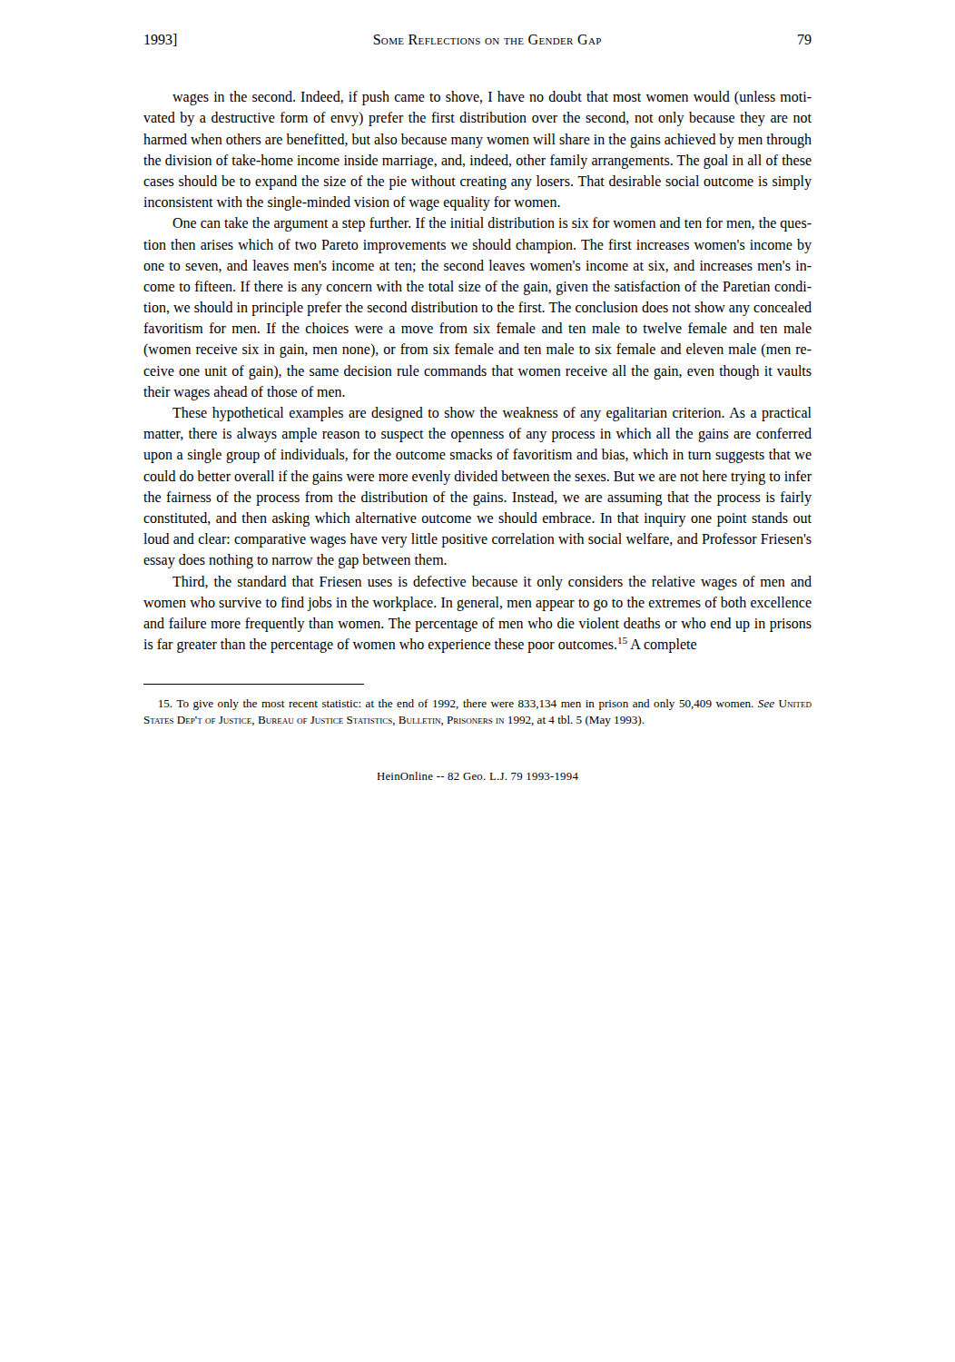1993] Some Reflections on the Gender Gap 79
wages in the second. Indeed, if push came to shove, I have no doubt that most women would (unless motivated by a destructive form of envy) prefer the first distribution over the second, not only because they are not harmed when others are benefitted, but also because many women will share in the gains achieved by men through the division of take-home income inside marriage, and, indeed, other family arrangements. The goal in all of these cases should be to expand the size of the pie without creating any losers. That desirable social outcome is simply inconsistent with the single-minded vision of wage equality for women.
One can take the argument a step further. If the initial distribution is six for women and ten for men, the question then arises which of two Pareto improvements we should champion. The first increases women's income by one to seven, and leaves men's income at ten; the second leaves women's income at six, and increases men's income to fifteen. If there is any concern with the total size of the gain, given the satisfaction of the Paretian condition, we should in principle prefer the second distribution to the first. The conclusion does not show any concealed favoritism for men. If the choices were a move from six female and ten male to twelve female and ten male (women receive six in gain, men none), or from six female and ten male to six female and eleven male (men receive one unit of gain), the same decision rule commands that women receive all the gain, even though it vaults their wages ahead of those of men.
These hypothetical examples are designed to show the weakness of any egalitarian criterion. As a practical matter, there is always ample reason to suspect the openness of any process in which all the gains are conferred upon a single group of individuals, for the outcome smacks of favoritism and bias, which in turn suggests that we could do better overall if the gains were more evenly divided between the sexes. But we are not here trying to infer the fairness of the process from the distribution of the gains. Instead, we are assuming that the process is fairly constituted, and then asking which alternative outcome we should embrace. In that inquiry one point stands out loud and clear: comparative wages have very little positive correlation with social welfare, and Professor Friesen's essay does nothing to narrow the gap between them.
Third, the standard that Friesen uses is defective because it only considers the relative wages of men and women who survive to find jobs in the workplace. In general, men appear to go to the extremes of both excellence and failure more frequently than women. The percentage of men who die violent deaths or who end up in prisons is far greater than the percentage of women who experience these poor outcomes.15 A complete
15. To give only the most recent statistic: at the end of 1992, there were 833,134 men in prison and only 50,409 women. See United States Dep't of Justice, Bureau of Justice Statistics, Bulletin, Prisoners in 1992, at 4 tbl. 5 (May 1993).
HeinOnline -- 82 Geo. L.J. 79 1993-1994